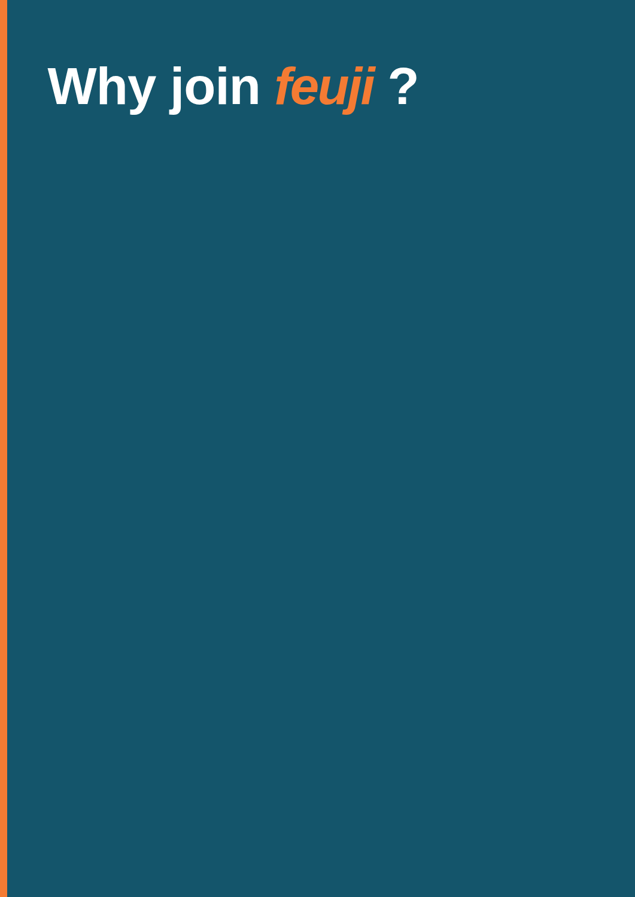Why join feuji ?